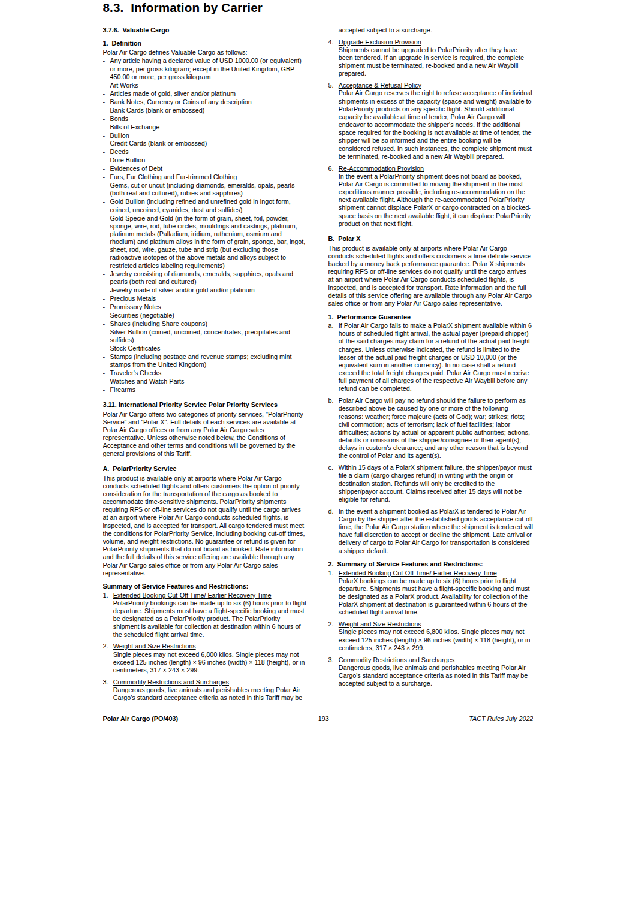8.3. Information by Carrier
3.7.6. Valuable Cargo
1. Definition
Polar Air Cargo defines Valuable Cargo as follows:
Any article having a declared value of USD 1000.00 (or equivalent) or more, per gross kilogram; except in the United Kingdom, GBP 450.00 or more, per gross kilogram
Art Works
Articles made of gold, silver and/or platinum
Bank Notes, Currency or Coins of any description
Bank Cards (blank or embossed)
Bonds
Bills of Exchange
Bullion
Credit Cards (blank or embossed)
Deeds
Dore Bullion
Evidences of Debt
Furs, Fur Clothing and Fur-trimmed Clothing
Gems, cut or uncut (including diamonds, emeralds, opals, pearls (both real and cultured), rubies and sapphires)
Gold Bullion (including refined and unrefined gold in ingot form, coined, uncoined, cyanides, dust and sulfides)
Gold Specie and Gold (in the form of grain, sheet, foil, powder, sponge, wire, rod, tube circles, mouldings and castings, platinum, platinum metals (Palladium, iridium, ruthenium, osmium and rhodium) and platinum alloys in the form of grain, sponge, bar, ingot, sheet, rod, wire, gauze, tube and strip (but excluding those radioactive isotopes of the above metals and alloys subject to restricted articles labeling requirements)
Jewelry consisting of diamonds, emeralds, sapphires, opals and pearls (both real and cultured)
Jewelry made of silver and/or gold and/or platinum
Precious Metals
Promissory Notes
Securities (negotiable)
Shares (including Share coupons)
Silver Bullion (coined, uncoined, concentrates, precipitates and sulfides)
Stock Certificates
Stamps (including postage and revenue stamps; excluding mint stamps from the United Kingdom)
Traveler's Checks
Watches and Watch Parts
Firearms
3.11. International Priority Service Polar Priority Services
Polar Air Cargo offers two categories of priority services, "PolarPriority Service" and "Polar X". Full details of each services are available at Polar Air Cargo offices or from any Polar Air Cargo sales representative. Unless otherwise noted below, the Conditions of Acceptance and other terms and conditions will be governed by the general provisions of this Tariff.
A. PolarPriority Service
This product is available only at airports where Polar Air Cargo conducts scheduled flights and offers customers the option of priority consideration for the transportation of the cargo as booked to accommodate time-sensitive shipments. PolarPriority shipments requiring RFS or off-line services do not qualify until the cargo arrives at an airport where Polar Air Cargo conducts scheduled flights, is inspected, and is accepted for transport. All cargo tendered must meet the conditions for PolarPriority Service, including booking cut-off times, volume, and weight restrictions. No guarantee or refund is given for PolarPriority shipments that do not board as booked. Rate information and the full details of this service offering are available through any Polar Air Cargo sales office or from any Polar Air Cargo sales representative.
Summary of Service Features and Restrictions:
Extended Booking Cut-Off Time/ Earlier Recovery Time PolarPriority bookings can be made up to six (6) hours prior to flight departure. Shipments must have a flight-specific booking and must be designated as a PolarPriority product. The PolarPriority shipment is available for collection at destination within 6 hours of the scheduled flight arrival time.
Weight and Size Restrictions Single pieces may not exceed 6,800 kilos. Single pieces may not exceed 125 inches (length) × 96 inches (width) × 118 (height), or in centimeters, 317 × 243 × 299.
Commodity Restrictions and Surcharges Dangerous goods, live animals and perishables meeting Polar Air Cargo's standard acceptance criteria as noted in this Tariff may be accepted subject to a surcharge.
Upgrade Exclusion Provision Shipments cannot be upgraded to PolarPriority after they have been tendered. If an upgrade in service is required, the complete shipment must be terminated, re-booked and a new Air Waybill prepared.
Acceptance & Refusal Policy Polar Air Cargo reserves the right to refuse acceptance of individual shipments in excess of the capacity (space and weight) available to PolarPriority products on any specific flight. Should additional capacity be available at time of tender, Polar Air Cargo will endeavor to accommodate the shipper's needs. If the additional space required for the booking is not available at time of tender, the shipper will be so informed and the entire booking will be considered refused. In such instances, the complete shipment must be terminated, re-booked and a new Air Waybill prepared.
Re-Accommodation Provision In the event a PolarPriority shipment does not board as booked, Polar Air Cargo is committed to moving the shipment in the most expeditious manner possible, including re-accommodation on the next available flight. Although the re-accommodated PolarPriority shipment cannot displace PolarX or cargo contracted on a blocked-space basis on the next available flight, it can displace PolarPriority product on that next flight.
B. Polar X
This product is available only at airports where Polar Air Cargo conducts scheduled flights and offers customers a time-definite service backed by a money back performance guarantee. Polar X shipments requiring RFS or off-line services do not qualify until the cargo arrives at an airport where Polar Air Cargo conducts scheduled flights, is inspected, and is accepted for transport. Rate information and the full details of this service offering are available through any Polar Air Cargo sales office or from any Polar Air Cargo sales representative.
1. Performance Guarantee
If Polar Air Cargo fails to make a PolarX shipment available within 6 hours of scheduled flight arrival, the actual payer (prepaid shipper) of the said charges may claim for a refund of the actual paid freight charges. Unless otherwise indicated, the refund is limited to the lesser of the actual paid freight charges or USD 10,000 (or the equivalent sum in another currency). In no case shall a refund exceed the total freight charges paid. Polar Air Cargo must receive full payment of all charges of the respective Air Waybill before any refund can be completed.
Polar Air Cargo will pay no refund should the failure to perform as described above be caused by one or more of the following reasons: weather; force majeure (acts of God); war; strikes; riots; civil commotion; acts of terrorism; lack of fuel facilities; labor difficulties; actions by actual or apparent public authorities; actions, defaults or omissions of the shipper/consignee or their agent(s); delays in custom's clearance; and any other reason that is beyond the control of Polar and its agent(s).
Within 15 days of a PolarX shipment failure, the shipper/payor must file a claim (cargo charges refund) in writing with the origin or destination station. Refunds will only be credited to the shipper/payor account. Claims received after 15 days will not be eligible for refund.
In the event a shipment booked as PolarX is tendered to Polar Air Cargo by the shipper after the established goods acceptance cut-off time, the Polar Air Cargo station where the shipment is tendered will have full discretion to accept or decline the shipment. Late arrival or delivery of cargo to Polar Air Cargo for transportation is considered a shipper default.
2. Summary of Service Features and Restrictions:
Extended Booking Cut-Off Time/ Earlier Recovery Time PolarX bookings can be made up to six (6) hours prior to flight departure. Shipments must have a flight-specific booking and must be designated as a PolarX product. Availability for collection of the PolarX shipment at destination is guaranteed within 6 hours of the scheduled flight arrival time.
Weight and Size Restrictions Single pieces may not exceed 6,800 kilos. Single pieces may not exceed 125 inches (length) × 96 inches (width) × 118 (height), or in centimeters, 317 × 243 × 299.
Commodity Restrictions and Surcharges Dangerous goods, live animals and perishables meeting Polar Air Cargo's standard acceptance criteria as noted in this Tariff may be accepted subject to a surcharge.
Polar Air Cargo (PO/403)
193
TACT Rules July 2022